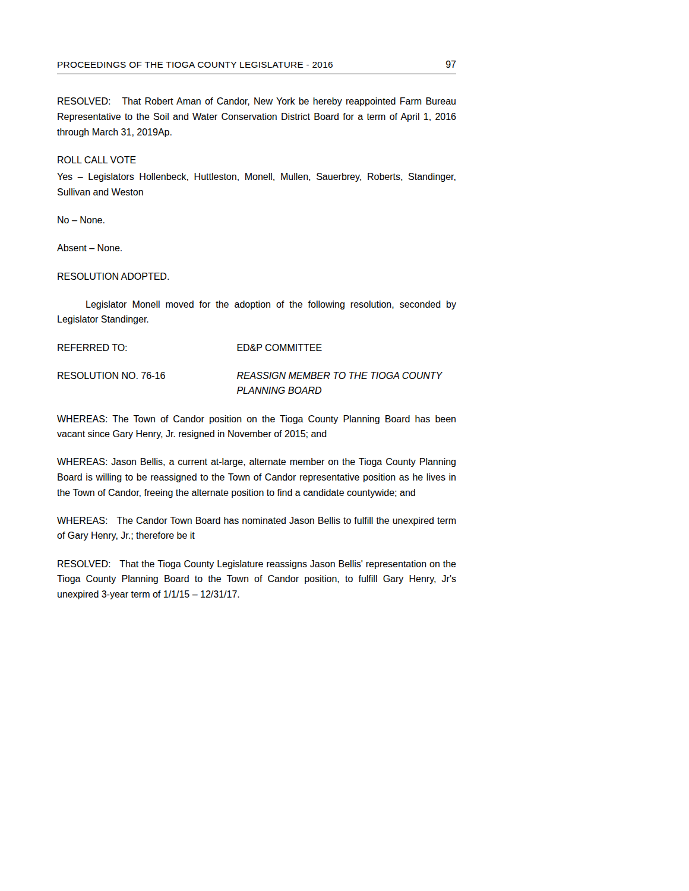PROCEEDINGS OF THE TIOGA COUNTY LEGISLATURE - 2016 97
RESOLVED: That Robert Aman of Candor, New York be hereby reappointed Farm Bureau Representative to the Soil and Water Conservation District Board for a term of April 1, 2016 through March 31, 2019Ap.
ROLL CALL VOTE
Yes – Legislators Hollenbeck, Huttleston, Monell, Mullen, Sauerbrey, Roberts, Standinger, Sullivan and Weston
No – None.
Absent – None.
RESOLUTION ADOPTED.
Legislator Monell moved for the adoption of the following resolution, seconded by Legislator Standinger.
REFERRED TO:
ED&P COMMITTEE
RESOLUTION NO. 76-16
REASSIGN MEMBER TO THE TIOGA COUNTY PLANNING BOARD
WHEREAS: The Town of Candor position on the Tioga County Planning Board has been vacant since Gary Henry, Jr. resigned in November of 2015; and
WHEREAS: Jason Bellis, a current at-large, alternate member on the Tioga County Planning Board is willing to be reassigned to the Town of Candor representative position as he lives in the Town of Candor, freeing the alternate position to find a candidate countywide; and
WHEREAS: The Candor Town Board has nominated Jason Bellis to fulfill the unexpired term of Gary Henry, Jr.; therefore be it
RESOLVED: That the Tioga County Legislature reassigns Jason Bellis' representation on the Tioga County Planning Board to the Town of Candor position, to fulfill Gary Henry, Jr's unexpired 3-year term of 1/1/15 – 12/31/17.